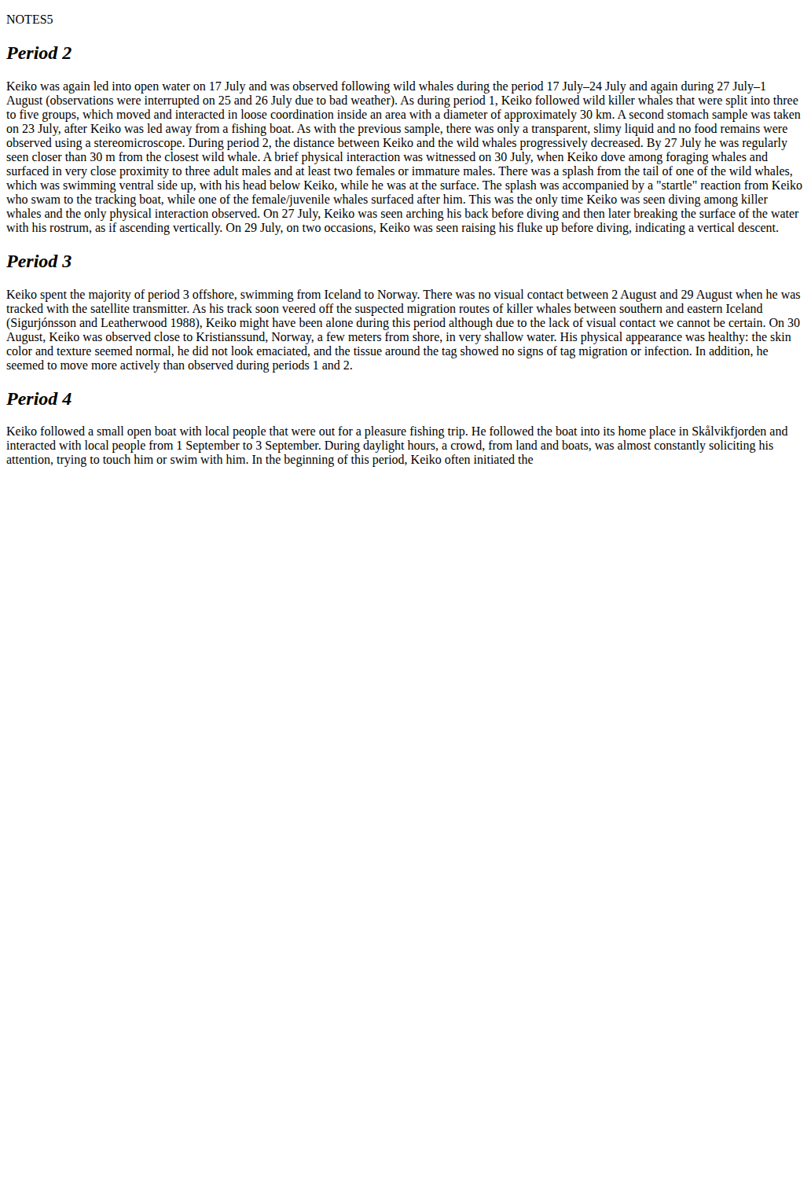NOTES5
Period 2
Keiko was again led into open water on 17 July and was observed following wild whales during the period 17 July–24 July and again during 27 July–1 August (observations were interrupted on 25 and 26 July due to bad weather). As during period 1, Keiko followed wild killer whales that were split into three to five groups, which moved and interacted in loose coordination inside an area with a diameter of approximately 30 km. A second stomach sample was taken on 23 July, after Keiko was led away from a fishing boat. As with the previous sample, there was only a transparent, slimy liquid and no food remains were observed using a stereomicroscope. During period 2, the distance between Keiko and the wild whales progressively decreased. By 27 July he was regularly seen closer than 30 m from the closest wild whale. A brief physical interaction was witnessed on 30 July, when Keiko dove among foraging whales and surfaced in very close proximity to three adult males and at least two females or immature males. There was a splash from the tail of one of the wild whales, which was swimming ventral side up, with his head below Keiko, while he was at the surface. The splash was accompanied by a "startle" reaction from Keiko who swam to the tracking boat, while one of the female/juvenile whales surfaced after him. This was the only time Keiko was seen diving among killer whales and the only physical interaction observed. On 27 July, Keiko was seen arching his back before diving and then later breaking the surface of the water with his rostrum, as if ascending vertically. On 29 July, on two occasions, Keiko was seen raising his fluke up before diving, indicating a vertical descent.
Period 3
Keiko spent the majority of period 3 offshore, swimming from Iceland to Norway. There was no visual contact between 2 August and 29 August when he was tracked with the satellite transmitter. As his track soon veered off the suspected migration routes of killer whales between southern and eastern Iceland (Sigurjónsson and Leatherwood 1988), Keiko might have been alone during this period although due to the lack of visual contact we cannot be certain. On 30 August, Keiko was observed close to Kristianssund, Norway, a few meters from shore, in very shallow water. His physical appearance was healthy: the skin color and texture seemed normal, he did not look emaciated, and the tissue around the tag showed no signs of tag migration or infection. In addition, he seemed to move more actively than observed during periods 1 and 2.
Period 4
Keiko followed a small open boat with local people that were out for a pleasure fishing trip. He followed the boat into its home place in Skålvikfjorden and interacted with local people from 1 September to 3 September. During daylight hours, a crowd, from land and boats, was almost constantly soliciting his attention, trying to touch him or swim with him. In the beginning of this period, Keiko often initiated the